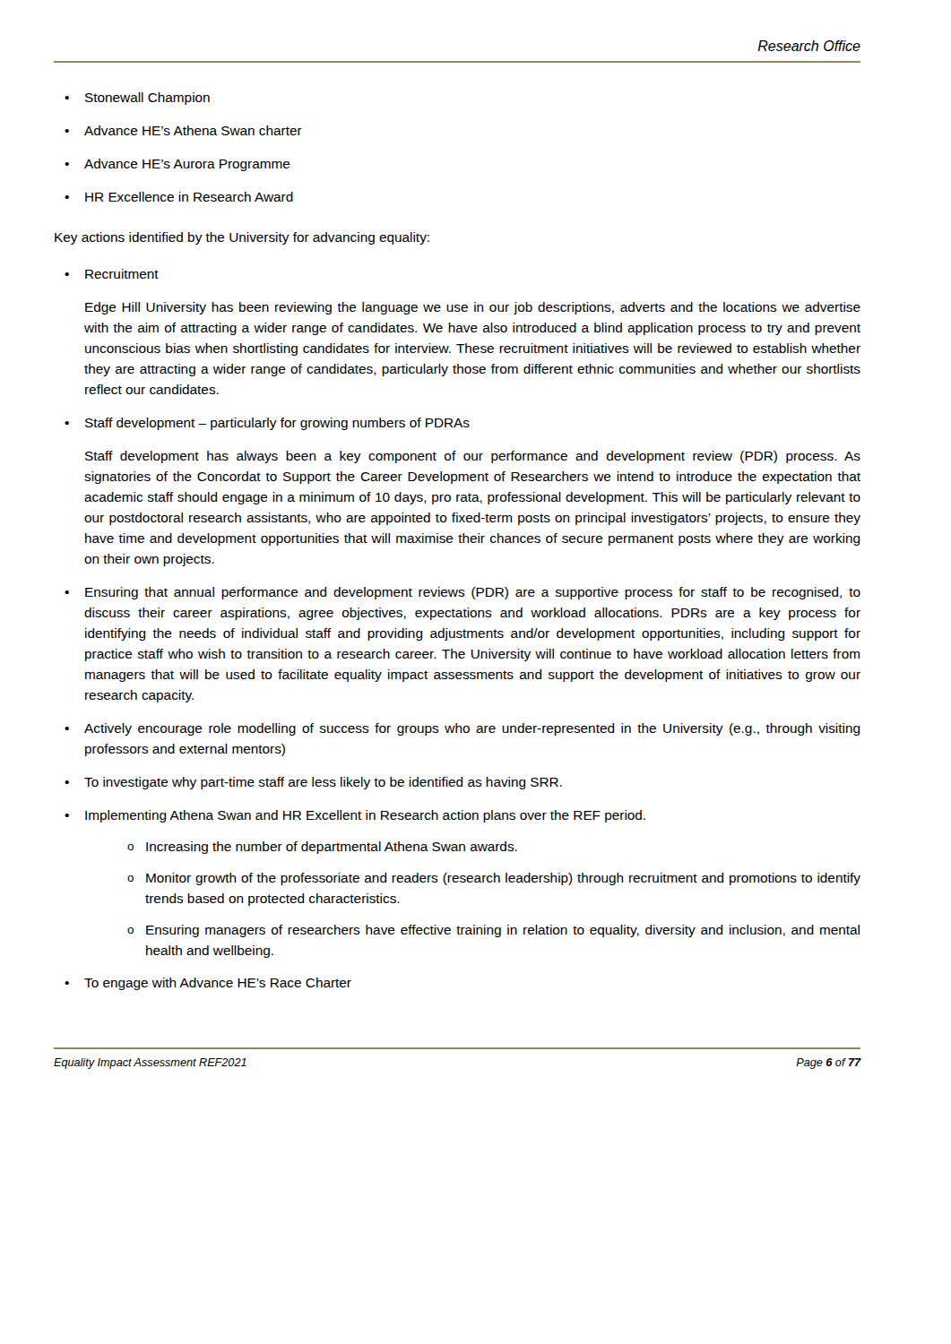Research Office
Stonewall Champion
Advance HE’s Athena Swan charter
Advance HE’s Aurora Programme
HR Excellence in Research Award
Key actions identified by the University for advancing equality:
Recruitment
Edge Hill University has been reviewing the language we use in our job descriptions, adverts and the locations we advertise with the aim of attracting a wider range of candidates. We have also introduced a blind application process to try and prevent unconscious bias when shortlisting candidates for interview. These recruitment initiatives will be reviewed to establish whether they are attracting a wider range of candidates, particularly those from different ethnic communities and whether our shortlists reflect our candidates.
Staff development – particularly for growing numbers of PDRAs
Staff development has always been a key component of our performance and development review (PDR) process. As signatories of the Concordat to Support the Career Development of Researchers we intend to introduce the expectation that academic staff should engage in a minimum of 10 days, pro rata, professional development. This will be particularly relevant to our postdoctoral research assistants, who are appointed to fixed-term posts on principal investigators’ projects, to ensure they have time and development opportunities that will maximise their chances of secure permanent posts where they are working on their own projects.
Ensuring that annual performance and development reviews (PDR) are a supportive process for staff to be recognised, to discuss their career aspirations, agree objectives, expectations and workload allocations. PDRs are a key process for identifying the needs of individual staff and providing adjustments and/or development opportunities, including support for practice staff who wish to transition to a research career. The University will continue to have workload allocation letters from managers that will be used to facilitate equality impact assessments and support the development of initiatives to grow our research capacity.
Actively encourage role modelling of success for groups who are under-represented in the University (e.g., through visiting professors and external mentors)
To investigate why part-time staff are less likely to be identified as having SRR.
Implementing Athena Swan and HR Excellent in Research action plans over the REF period.
Increasing the number of departmental Athena Swan awards.
Monitor growth of the professoriate and readers (research leadership) through recruitment and promotions to identify trends based on protected characteristics.
Ensuring managers of researchers have effective training in relation to equality, diversity and inclusion, and mental health and wellbeing.
To engage with Advance HE’s Race Charter
Equality Impact Assessment REF2021 Page 6 of 77